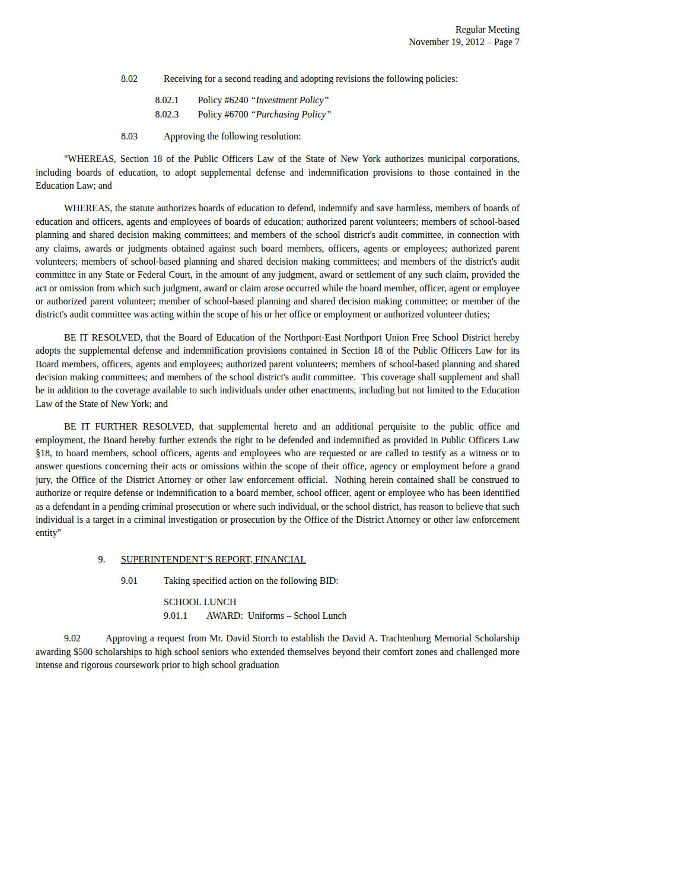Regular Meeting
November 19, 2012 – Page 7
8.02 Receiving for a second reading and adopting revisions the following policies:
8.02.1 Policy #6240 “Investment Policy”
8.02.3 Policy #6700 “Purchasing Policy”
8.03 Approving the following resolution:
"WHEREAS, Section 18 of the Public Officers Law of the State of New York authorizes municipal corporations, including boards of education, to adopt supplemental defense and indemnification provisions to those contained in the Education Law; and
WHEREAS, the statute authorizes boards of education to defend, indemnify and save harmless, members of boards of education and officers, agents and employees of boards of education; authorized parent volunteers; members of school-based planning and shared decision making committees; and members of the school district's audit committee, in connection with any claims, awards or judgments obtained against such board members, officers, agents or employees; authorized parent volunteers; members of school-based planning and shared decision making committees; and members of the district's audit committee in any State or Federal Court, in the amount of any judgment, award or settlement of any such claim, provided the act or omission from which such judgment, award or claim arose occurred while the board member, officer, agent or employee or authorized parent volunteer; member of school-based planning and shared decision making committee; or member of the district's audit committee was acting within the scope of his or her office or employment or authorized volunteer duties;
BE IT RESOLVED, that the Board of Education of the Northport-East Northport Union Free School District hereby adopts the supplemental defense and indemnification provisions contained in Section 18 of the Public Officers Law for its Board members, officers, agents and employees; authorized parent volunteers; members of school-based planning and shared decision making committees; and members of the school district's audit committee. This coverage shall supplement and shall be in addition to the coverage available to such individuals under other enactments, including but not limited to the Education Law of the State of New York; and
BE IT FURTHER RESOLVED, that supplemental hereto and an additional perquisite to the public office and employment, the Board hereby further extends the right to be defended and indemnified as provided in Public Officers Law §18, to board members, school officers, agents and employees who are requested or are called to testify as a witness or to answer questions concerning their acts or omissions within the scope of their office, agency or employment before a grand jury, the Office of the District Attorney or other law enforcement official. Nothing herein contained shall be construed to authorize or require defense or indemnification to a board member, school officer, agent or employee who has been identified as a defendant in a pending criminal prosecution or where such individual, or the school district, has reason to believe that such individual is a target in a criminal investigation or prosecution by the Office of the District Attorney or other law enforcement entity"
9. SUPERINTENDENT’S REPORT, FINANCIAL
9.01 Taking specified action on the following BID:
SCHOOL LUNCH
9.01.1 AWARD: Uniforms – School Lunch
9.02 Approving a request from Mr. David Storch to establish the David A. Trachtenburg Memorial Scholarship awarding $500 scholarships to high school seniors who extended themselves beyond their comfort zones and challenged more intense and rigorous coursework prior to high school graduation